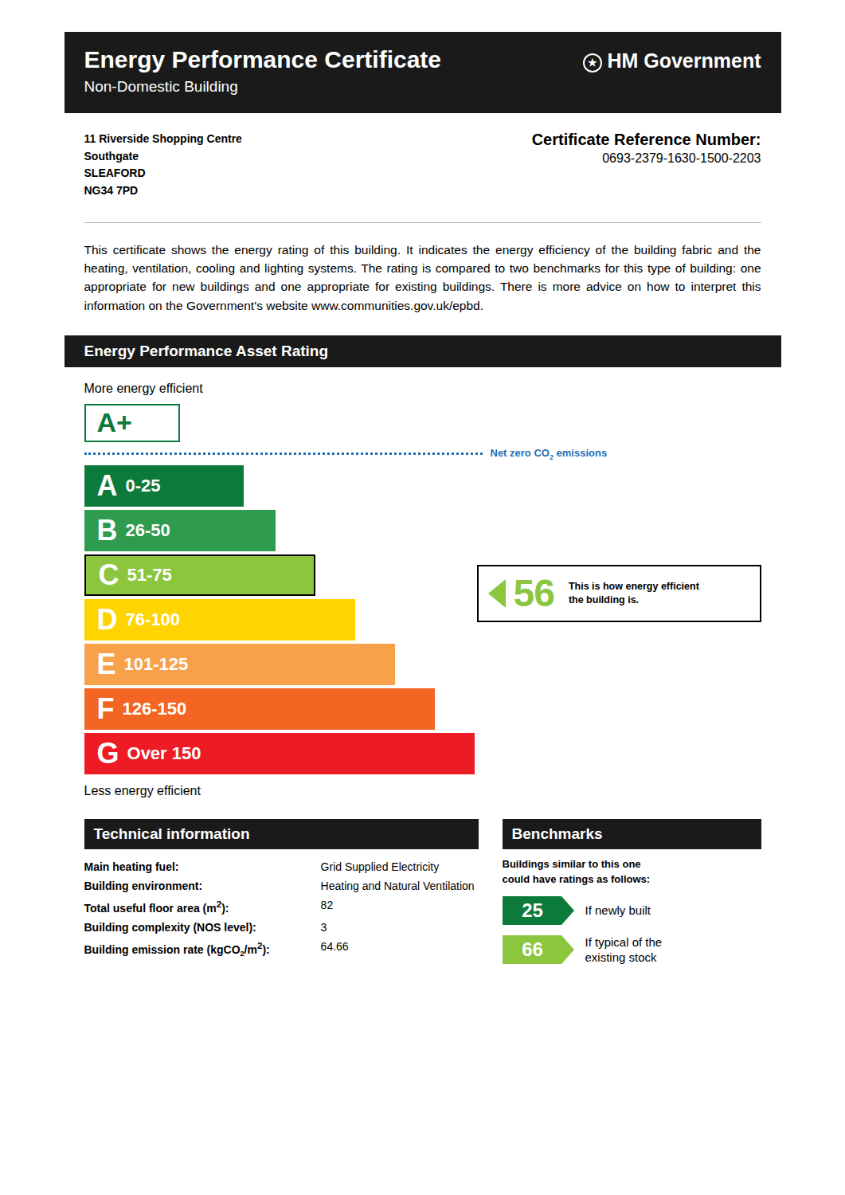Energy Performance Certificate
Non-Domestic Building
★HM Government
11 Riverside Shopping Centre
Southgate
SLEAFORD
NG34 7PD
Certificate Reference Number:
0693-2379-1630-1500-2203
This certificate shows the energy rating of this building. It indicates the energy efficiency of the building fabric and the heating, ventilation, cooling and lighting systems. The rating is compared to two benchmarks for this type of building: one appropriate for new buildings and one appropriate for existing buildings. There is more advice on how to interpret this information on the Government's website www.communities.gov.uk/epbd.
Energy Performance Asset Rating
More energy efficient
A+
Net zero CO2 emissions
A 0-25
B 26-50
C 51-75
D 76-100
E 101-125
F 126-150
GOver 150
Less energy efficient
56
This is how energy efficient
the building is.
Technical information
| Main heating fuel: | Grid Supplied Electricity |
| Building environment: | Heating and Natural Ventilation |
| Total useful floor area (m 2 ): | 82 |
| Building complexity (NOS level): | 3 |
| Building emission rate (kgCO 2 /m 2 ): | 64.66 |
Benchmarks
Buildings similar to this one
could have ratings as follows:
25
If newly built
66
If typical of the
existing stock